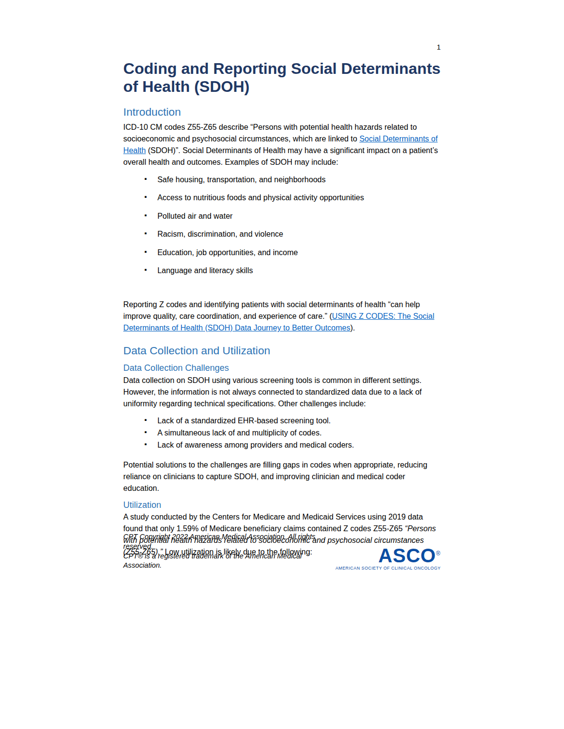1
Coding and Reporting Social Determinants of Health (SDOH)
Introduction
ICD-10 CM codes Z55-Z65 describe “Persons with potential health hazards related to socioeconomic and psychosocial circumstances, which are linked to Social Determinants of Health (SDOH)”. Social Determinants of Health may have a significant impact on a patient’s overall health and outcomes. Examples of SDOH may include:
Safe housing, transportation, and neighborhoods
Access to nutritious foods and physical activity opportunities
Polluted air and water
Racism, discrimination, and violence
Education, job opportunities, and income
Language and literacy skills
Reporting Z codes and identifying patients with social determinants of health “can help improve quality, care coordination, and experience of care.” (USING Z CODES: The Social Determinants of Health (SDOH) Data Journey to Better Outcomes).
Data Collection and Utilization
Data Collection Challenges
Data collection on SDOH using various screening tools is common in different settings. However, the information is not always connected to standardized data due to a lack of uniformity regarding technical specifications. Other challenges include:
Lack of a standardized EHR-based screening tool.
A simultaneous lack of and multiplicity of codes.
Lack of awareness among providers and medical coders.
Potential solutions to the challenges are filling gaps in codes when appropriate, reducing reliance on clinicians to capture SDOH, and improving clinician and medical coder education.
Utilization
A study conducted by the Centers for Medicare and Medicaid Services using 2019 data found that only 1.59% of Medicare beneficiary claims contained Z codes Z55-Z65 “Persons with potential health hazards related to socioeconomic and psychosocial circumstances (Z55-Z65).” Low utilization is likely due to the following:
CPT Copyright 2022 American Medical Association. All rights reserved.
CPT® is a registered trademark of the American Medical Association.
ASCO®
AMERICAN SOCIETY OF CLINICAL ONCOLOGY